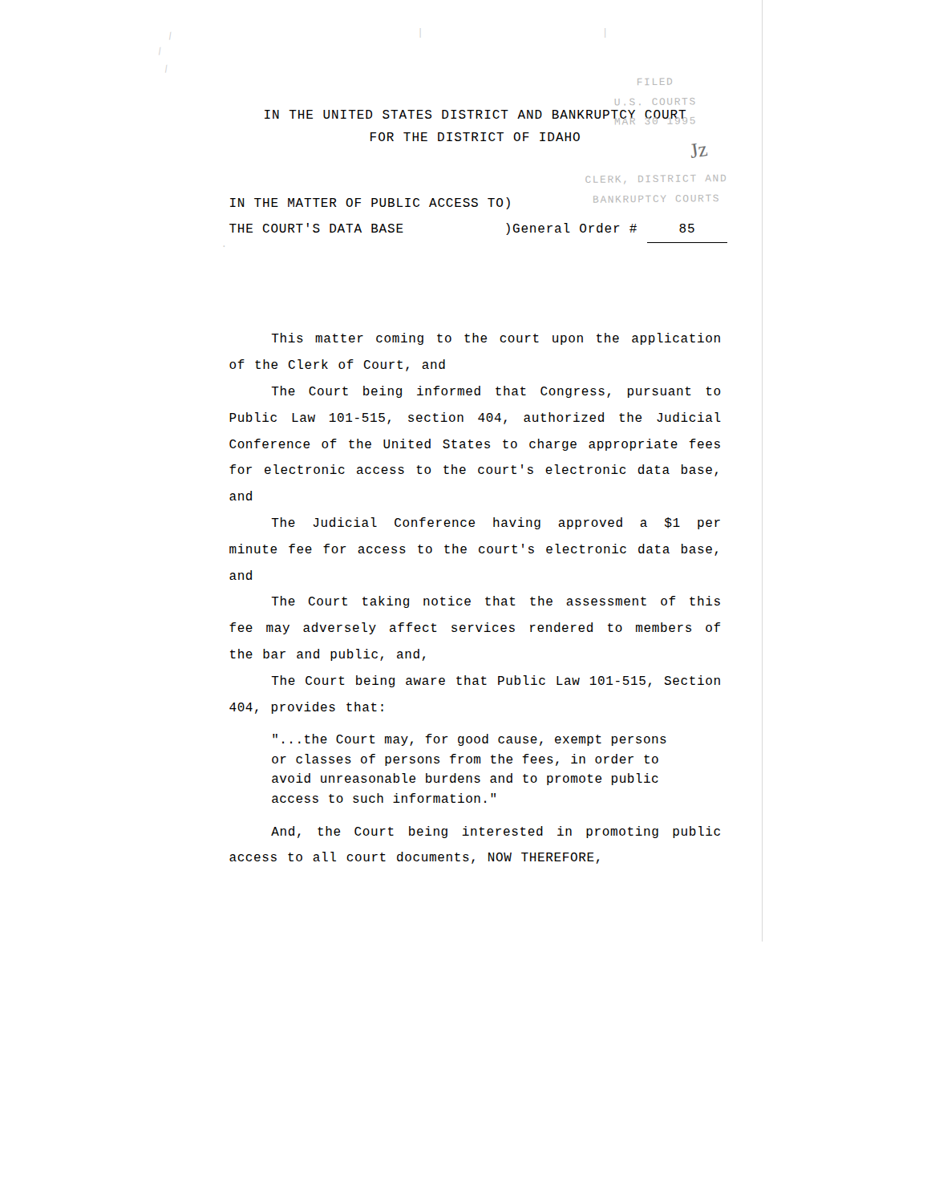/ / / | | .
FILED
U.S. COURTS
MAR 30 1995
Jz CLERK, DISTRICT AND
BANKRUPTCY COURTS
IN THE UNITED STATES DISTRICT AND BANKRUPTCY COURT
FOR THE DISTRICT OF IDAHO
| IN THE MATTER OF PUBLIC ACCESS TO | ) | |
| THE COURT'S DATA BASE | ) | General Order # 85 |
This matter coming to the court upon the application of the Clerk of Court, and
The Court being informed that Congress, pursuant to Public Law 101-515, section 404, authorized the Judicial Conference of the United States to charge appropriate fees for electronic access to the court's electronic data base, and
The Judicial Conference having approved a $1 per minute fee for access to the court's electronic data base, and
The Court taking notice that the assessment of this fee may adversely affect services rendered to members of the bar and public, and,
The Court being aware that Public Law 101-515, Section 404, provides that:
"...the Court may, for good cause, exempt persons or classes of persons from the fees, in order to avoid unreasonable burdens and to promote public access to such information."
And, the Court being interested in promoting public access to all court documents, NOW THEREFORE,